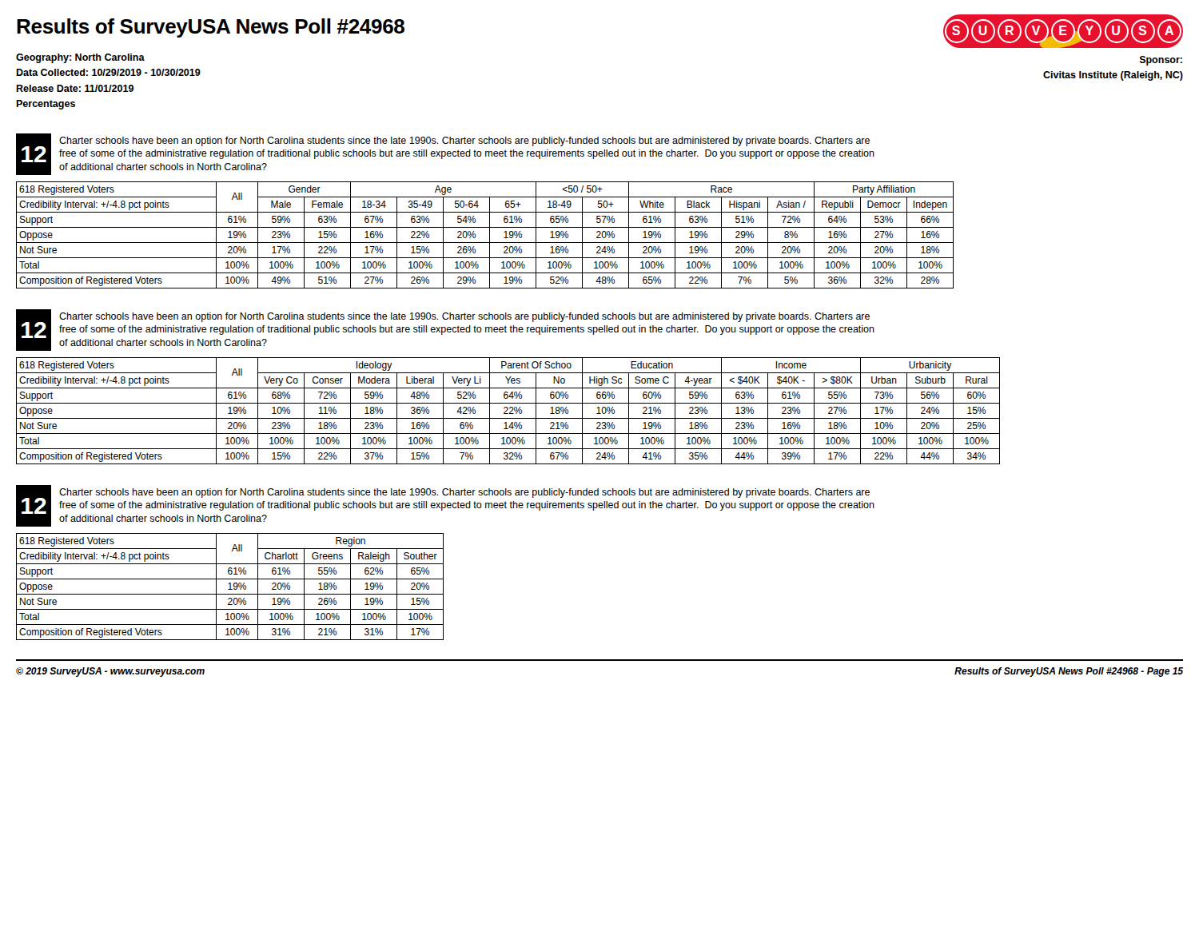Results of SurveyUSA News Poll #24968
Geography: North Carolina
Data Collected: 10/29/2019 - 10/30/2019
Release Date: 11/01/2019
Percentages
Sponsor:
Civitas Institute (Raleigh, NC)
SURVEYUSA
12
Charter schools have been an option for North Carolina students since the late 1990s. Charter schools are publicly-funded schools but are administered by private boards. Charters are
free of some of the administrative regulation of traditional public schools but are still expected to meet the requirements spelled out in the charter. Do you support or oppose the creation
of additional charter schools in North Carolina?
| 618 Registered Voters | All | Gender | Age | <50 / 50+ | Race | Party Affiliation | |
| --- | --- | --- | --- | --- | --- | --- | --- |
| Credibility Interval: +/-4.8 pct points | Male | Female | 18-34 | 35-49 | 50-64 | 65+ | 18-49 | 50+ | White | Black | Hispani | Asian / | Republi | Democr | Indepen | |
| Support | 61% | 59% | 63% | 67% | 63% | 54% | 61% | 65% | 57% | 61% | 63% | 51% | 72% | 64% | 53% | 66% | |
| Oppose | 19% | 23% | 15% | 16% | 22% | 20% | 19% | 19% | 20% | 19% | 19% | 29% | 8% | 16% | 27% | 16% | |
| Not Sure | 20% | 17% | 22% | 17% | 15% | 26% | 20% | 16% | 24% | 20% | 19% | 20% | 20% | 20% | 20% | 18% | |
| Total | 100% | 100% | 100% | 100% | 100% | 100% | 100% | 100% | 100% | 100% | 100% | 100% | 100% | 100% | 100% | 100% | |
| Composition of Registered Voters | 100% | 49% | 51% | 27% | 26% | 29% | 19% | 52% | 48% | 65% | 22% | 7% | 5% | 36% | 32% | 28% | |
12
Charter schools have been an option for North Carolina students since the late 1990s. Charter schools are publicly-funded schools but are administered by private boards. Charters are
free of some of the administrative regulation of traditional public schools but are still expected to meet the requirements spelled out in the charter. Do you support or oppose the creation
of additional charter schools in North Carolina?
| 618 Registered Voters | All | Ideology | Parent Of Schoo | Education | Income | Urbanicity | |
| --- | --- | --- | --- | --- | --- | --- | --- |
| Credibility Interval: +/-4.8 pct points | Very Co | Conser | Modera | Liberal | Very Li | Yes | No | High Sc | Some C | 4-year | < $40K | $40K - | > $80K | Urban | Suburb | Rural | |
| Support | 61% | 68% | 72% | 59% | 48% | 52% | 64% | 60% | 66% | 60% | 59% | 63% | 61% | 55% | 73% | 56% | 60% | |
| Oppose | 19% | 10% | 11% | 18% | 36% | 42% | 22% | 18% | 10% | 21% | 23% | 13% | 23% | 27% | 17% | 24% | 15% | |
| Not Sure | 20% | 23% | 18% | 23% | 16% | 6% | 14% | 21% | 23% | 19% | 18% | 23% | 16% | 18% | 10% | 20% | 25% | |
| Total | 100% | 100% | 100% | 100% | 100% | 100% | 100% | 100% | 100% | 100% | 100% | 100% | 100% | 100% | 100% | 100% | 100% | |
| Composition of Registered Voters | 100% | 15% | 22% | 37% | 15% | 7% | 32% | 67% | 24% | 41% | 35% | 44% | 39% | 17% | 22% | 44% | 34% | |
12
Charter schools have been an option for North Carolina students since the late 1990s. Charter schools are publicly-funded schools but are administered by private boards. Charters are
free of some of the administrative regulation of traditional public schools but are still expected to meet the requirements spelled out in the charter. Do you support or oppose the creation
of additional charter schools in North Carolina?
| 618 Registered Voters | All | Region |
| --- | --- | --- |
| Credibility Interval: +/-4.8 pct points | Charlott | Greens | Raleigh | Souther |
| Support | 61% | 61% | 55% | 62% | 65% |
| Oppose | 19% | 20% | 18% | 19% | 20% |
| Not Sure | 20% | 19% | 26% | 19% | 15% |
| Total | 100% | 100% | 100% | 100% | 100% |
| Composition of Registered Voters | 100% | 31% | 21% | 31% | 17% |
© 2019 SurveyUSA - www.surveyusa.com
Results of SurveyUSA News Poll #24968 - Page 15